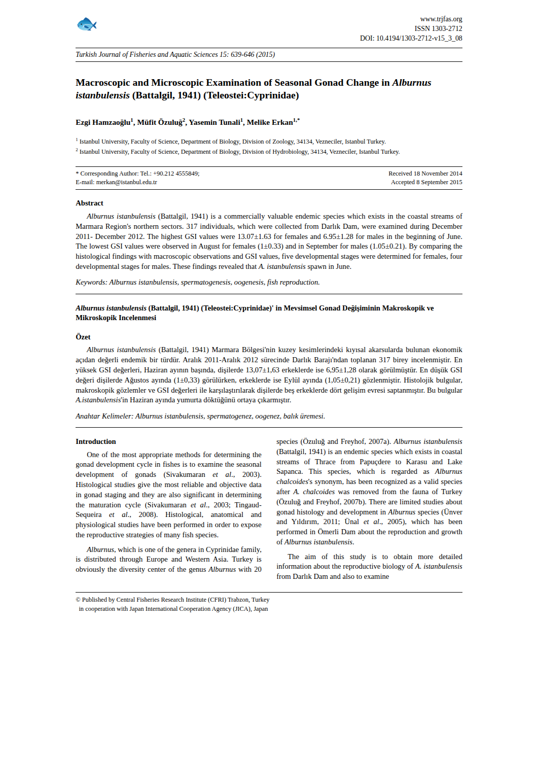🐟
www.trjfas.org
ISSN 1303-2712
DOI: 10.4194/1303-2712-v15_3_08
Turkish Journal of Fisheries and Aquatic Sciences 15: 639-646 (2015)
Macroscopic and Microscopic Examination of Seasonal Gonad Change in Alburnus istanbulensis (Battalgil, 1941) (Teleostei:Cyprinidae)
Ezgi Hamzaoğlu1, Müfit Özuluğ2, Yasemin Tunali1, Melike Erkan1,*
1 Istanbul University, Faculty of Science, Department of Biology, Division of Zoology, 34134, Vezneciler, Istanbul Turkey.
2 Istanbul University, Faculty of Science, Department of Biology, Division of Hydrobiology, 34134, Vezneciler, Istanbul Turkey.
* Corresponding Author: Tel.: +90.212 4555849;
E-mail: merkan@istanbul.edu.tr
Received 18 November 2014
Accepted 8 September 2015
Abstract
Alburnus istanbulensis (Battalgil, 1941) is a commercially valuable endemic species which exists in the coastal streams of Marmara Region's northern sectors. 317 individuals, which were collected from Darlık Dam, were examined during December 2011- December 2012. The highest GSI values were 13.07±1.63 for females and 6.95±1.28 for males in the beginning of June. The lowest GSI values were observed in August for females (1±0.33) and in September for males (1.05±0.21). By comparing the histological findings with macroscopic observations and GSI values, five developmental stages were determined for females, four developmental stages for males. These findings revealed that A. istanbulensis spawn in June.
Keywords: Alburnus istanbulensis, spermatogenesis, oogenesis, fish reproduction.
Alburnus istanbulensis (Battalgil, 1941) (Teleostei:Cyprinidae)' in Mevsimsel Gonad Değişiminin Makroskopik ve Mikroskopik Incelenmesi
Özet
Alburnus istanbulensis (Battalgil, 1941) Marmara Bölgesi'nin kuzey kesimlerindeki kıyısal akarsularda bulunan ekonomik açıdan değerli endemik bir türdür. Aralık 2011-Aralık 2012 sürecinde Darlık Barajı'ndan toplanan 317 birey incelenmiştir. En yüksek GSI değerleri, Haziran ayının başında, dişilerde 13,07±1,63 erkeklerde ise 6,95±1,28 olarak görülmüştür. En düşük GSI değeri dişilerde Ağustos ayında (1±0,33) görülürken, erkeklerde ise Eylül ayında (1,05±0,21) gözlenmiştir. Histolojik bulgular, makroskopik gözlemler ve GSI değerleri ile karşılaştırılarak dişilerde beş erkeklerde dört gelişim evresi saptanmıştır. Bu bulgular A.istanbulensis'in Haziran ayında yumurta döktüğünü ortaya çıkarmıştır.
Anahtar Kelimeler: Alburnus istanbulensis, spermatogenez, oogenez, balık üremesi.
Introduction
One of the most appropriate methods for determining the gonad development cycle in fishes is to examine the seasonal development of gonads (Sivakumaran et al., 2003). Histological studies give the most reliable and objective data in gonad staging and they are also significant in determining the maturation cycle (Sivakumaran et al., 2003; Tingaud-Sequeira et al., 2008). Histological, anatomical and physiological studies have been performed in order to expose the reproductive strategies of many fish species.
Alburnus, which is one of the genera in Cyprinidae family, is distributed through Europe and Western Asia. Turkey is obviously the diversity center of the genus Alburnus with 20 species (Özuluğ and Freyhof, 2007a). Alburnus istanbulensis (Battalgil, 1941) is an endemic species which exists in coastal streams of Thrace from Papuçdere to Karasu and Lake Sapanca. This species, which is regarded as Alburnus chalcoides's synonym, has been recognized as a valid species after A. chalcoides was removed from the fauna of Turkey (Özuluğ and Freyhof, 2007b). There are limited studies about gonad histology and development in Alburnus species (Ünver and Yıldırım, 2011; Ünal et al., 2005), which has been performed in Ömerli Dam about the reproduction and growth of Alburnus istanbulensis.
The aim of this study is to obtain more detailed information about the reproductive biology of A. istanbulensis from Darlık Dam and also to examine
© Published by Central Fisheries Research Institute (CFRI) Trabzon, Turkey
in cooperation with Japan International Cooperation Agency (JICA), Japan